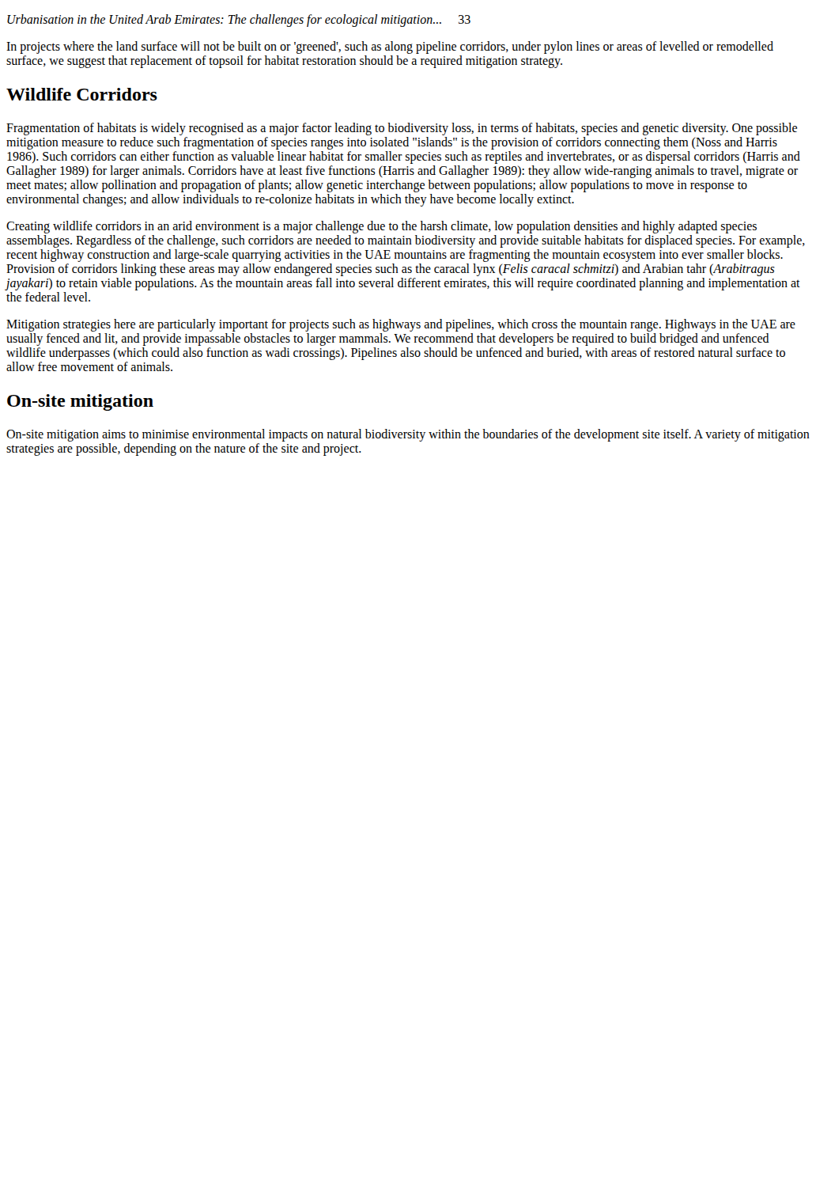Urbanisation in the United Arab Emirates: The challenges for ecological mitigation... 33
In projects where the land surface will not be built on or 'greened', such as along pipeline corridors, under pylon lines or areas of levelled or remodelled surface, we suggest that replacement of topsoil for habitat restoration should be a required mitigation strategy.
Wildlife Corridors
Fragmentation of habitats is widely recognised as a major factor leading to biodiversity loss, in terms of habitats, species and genetic diversity. One possible mitigation measure to reduce such fragmentation of species ranges into isolated "islands" is the provision of corridors connecting them (Noss and Harris 1986). Such corridors can either function as valuable linear habitat for smaller species such as reptiles and invertebrates, or as dispersal corridors (Harris and Gallagher 1989) for larger animals. Corridors have at least five functions (Harris and Gallagher 1989): they allow wide-ranging animals to travel, migrate or meet mates; allow pollination and propagation of plants; allow genetic interchange between populations; allow populations to move in response to environmental changes; and allow individuals to re-colonize habitats in which they have become locally extinct.
Creating wildlife corridors in an arid environment is a major challenge due to the harsh climate, low population densities and highly adapted species assemblages. Regardless of the challenge, such corridors are needed to maintain biodiversity and provide suitable habitats for displaced species. For example, recent highway construction and large-scale quarrying activities in the UAE mountains are fragmenting the mountain ecosystem into ever smaller blocks. Provision of corridors linking these areas may allow endangered species such as the caracal lynx (Felis caracal schmitzi) and Arabian tahr (Arabitragus jayakari) to retain viable populations. As the mountain areas fall into several different emirates, this will require coordinated planning and implementation at the federal level.
Mitigation strategies here are particularly important for projects such as highways and pipelines, which cross the mountain range. Highways in the UAE are usually fenced and lit, and provide impassable obstacles to larger mammals. We recommend that developers be required to build bridged and unfenced wildlife underpasses (which could also function as wadi crossings). Pipelines also should be unfenced and buried, with areas of restored natural surface to allow free movement of animals.
On-site mitigation
On-site mitigation aims to minimise environmental impacts on natural biodiversity within the boundaries of the development site itself. A variety of mitigation strategies are possible, depending on the nature of the site and project.